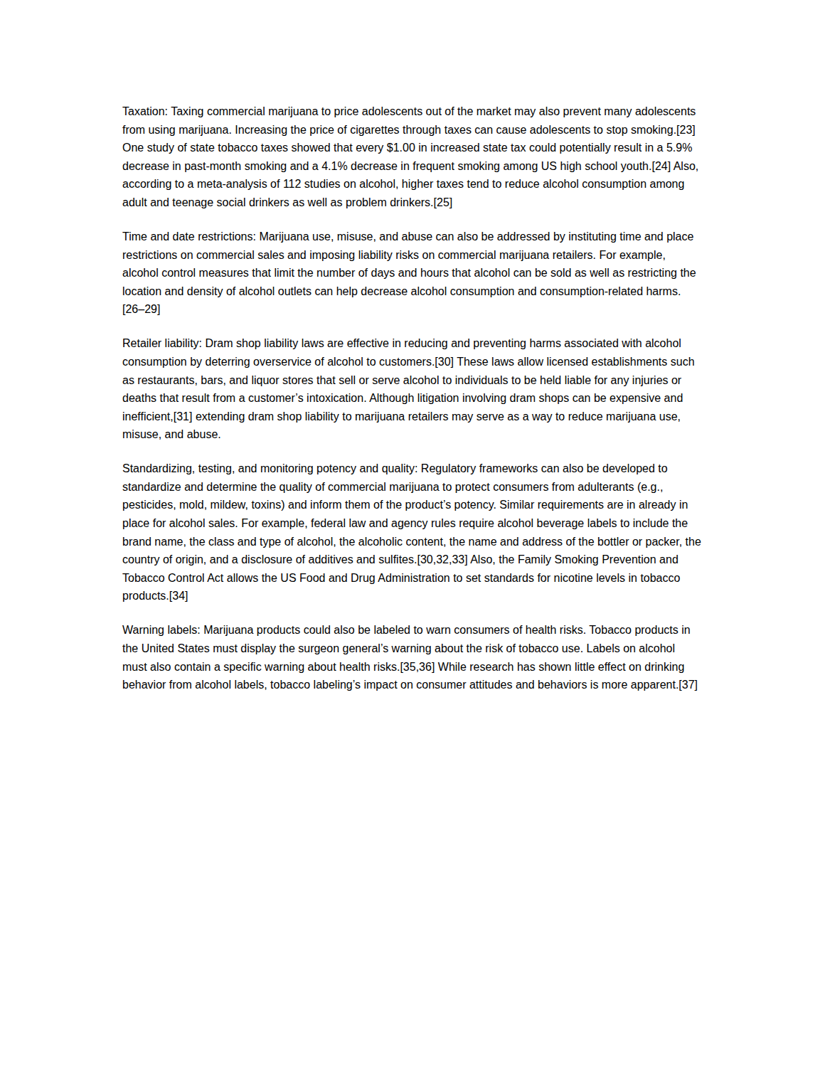Taxation: Taxing commercial marijuana to price adolescents out of the market may also prevent many adolescents from using marijuana. Increasing the price of cigarettes through taxes can cause adolescents to stop smoking.[23] One study of state tobacco taxes showed that every $1.00 in increased state tax could potentially result in a 5.9% decrease in past-month smoking and a 4.1% decrease in frequent smoking among US high school youth.[24] Also, according to a meta-analysis of 112 studies on alcohol, higher taxes tend to reduce alcohol consumption among adult and teenage social drinkers as well as problem drinkers.[25]
Time and date restrictions: Marijuana use, misuse, and abuse can also be addressed by instituting time and place restrictions on commercial sales and imposing liability risks on commercial marijuana retailers. For example, alcohol control measures that limit the number of days and hours that alcohol can be sold as well as restricting the location and density of alcohol outlets can help decrease alcohol consumption and consumption-related harms.[26–29]
Retailer liability: Dram shop liability laws are effective in reducing and preventing harms associated with alcohol consumption by deterring overservice of alcohol to customers.[30] These laws allow licensed establishments such as restaurants, bars, and liquor stores that sell or serve alcohol to individuals to be held liable for any injuries or deaths that result from a customer’s intoxication. Although litigation involving dram shops can be expensive and inefficient,[31] extending dram shop liability to marijuana retailers may serve as a way to reduce marijuana use, misuse, and abuse.
Standardizing, testing, and monitoring potency and quality: Regulatory frameworks can also be developed to standardize and determine the quality of commercial marijuana to protect consumers from adulterants (e.g., pesticides, mold, mildew, toxins) and inform them of the product’s potency. Similar requirements are in already in place for alcohol sales. For example, federal law and agency rules require alcohol beverage labels to include the brand name, the class and type of alcohol, the alcoholic content, the name and address of the bottler or packer, the country of origin, and a disclosure of additives and sulfites.[30,32,33] Also, the Family Smoking Prevention and Tobacco Control Act allows the US Food and Drug Administration to set standards for nicotine levels in tobacco products.[34]
Warning labels: Marijuana products could also be labeled to warn consumers of health risks. Tobacco products in the United States must display the surgeon general’s warning about the risk of tobacco use. Labels on alcohol must also contain a specific warning about health risks.[35,36] While research has shown little effect on drinking behavior from alcohol labels, tobacco labeling’s impact on consumer attitudes and behaviors is more apparent.[37]